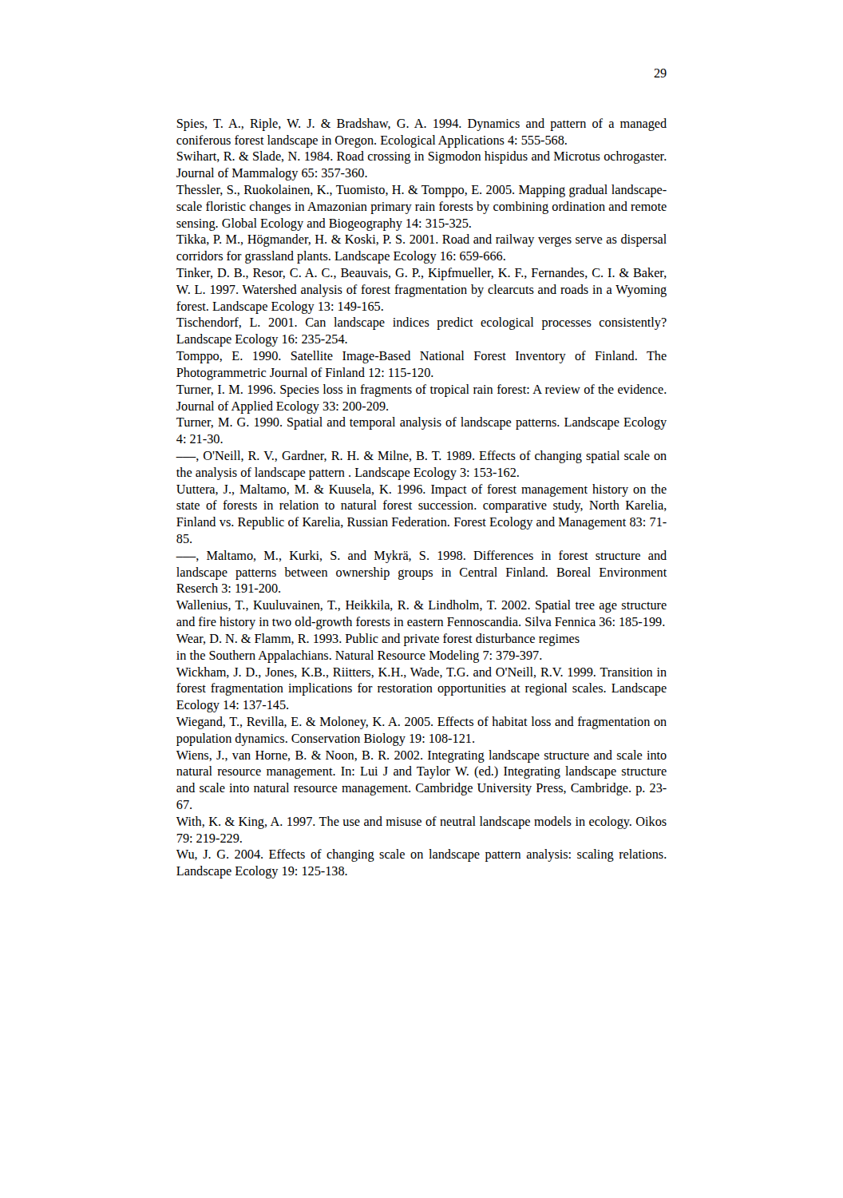29
Spies, T. A., Riple, W. J. & Bradshaw, G. A. 1994. Dynamics and pattern of a managed coniferous forest landscape in Oregon. Ecological Applications 4: 555-568.
Swihart, R. & Slade, N. 1984. Road crossing in Sigmodon hispidus and Microtus ochrogaster. Journal of Mammalogy 65: 357-360.
Thessler, S., Ruokolainen, K., Tuomisto, H. & Tomppo, E. 2005. Mapping gradual landscape-scale floristic changes in Amazonian primary rain forests by combining ordination and remote sensing. Global Ecology and Biogeography 14: 315-325.
Tikka, P. M., Högmander, H. & Koski, P. S. 2001. Road and railway verges serve as dispersal corridors for grassland plants. Landscape Ecology 16: 659-666.
Tinker, D. B., Resor, C. A. C., Beauvais, G. P., Kipfmueller, K. F., Fernandes, C. I. & Baker, W. L. 1997. Watershed analysis of forest fragmentation by clearcuts and roads in a Wyoming forest. Landscape Ecology 13: 149-165.
Tischendorf, L. 2001. Can landscape indices predict ecological processes consistently? Landscape Ecology 16: 235-254.
Tomppo, E. 1990. Satellite Image-Based National Forest Inventory of Finland. The Photogrammetric Journal of Finland 12: 115-120.
Turner, I. M. 1996. Species loss in fragments of tropical rain forest: A review of the evidence. Journal of Applied Ecology 33: 200-209.
Turner, M. G. 1990. Spatial and temporal analysis of landscape patterns. Landscape Ecology 4: 21-30.
–––, O'Neill, R. V., Gardner, R. H. & Milne, B. T. 1989. Effects of changing spatial scale on the analysis of landscape pattern . Landscape Ecology 3: 153-162.
Uuttera, J., Maltamo, M. & Kuusela, K. 1996. Impact of forest management history on the state of forests in relation to natural forest succession. comparative study, North Karelia, Finland vs. Republic of Karelia, Russian Federation. Forest Ecology and Management 83: 71-85.
–––, Maltamo, M., Kurki, S. and Mykrä, S. 1998. Differences in forest structure and landscape patterns between ownership groups in Central Finland. Boreal Environment Reserch 3: 191-200.
Wallenius, T., Kuuluvainen, T., Heikkila, R. & Lindholm, T. 2002. Spatial tree age structure and fire history in two old-growth forests in eastern Fennoscandia. Silva Fennica 36: 185-199.
Wear, D. N. & Flamm, R. 1993. Public and private forest disturbance regimes
in the Southern Appalachians. Natural Resource Modeling 7: 379-397.
Wickham, J. D., Jones, K.B., Riitters, K.H., Wade, T.G. and O'Neill, R.V. 1999. Transition in forest fragmentation implications for restoration opportunities at regional scales. Landscape Ecology 14: 137-145.
Wiegand, T., Revilla, E. & Moloney, K. A. 2005. Effects of habitat loss and fragmentation on population dynamics. Conservation Biology 19: 108-121.
Wiens, J., van Horne, B. & Noon, B. R. 2002. Integrating landscape structure and scale into natural resource management. In: Lui J and Taylor W. (ed.) Integrating landscape structure and scale into natural resource management. Cambridge University Press, Cambridge. p. 23-67.
With, K. & King, A. 1997. The use and misuse of neutral landscape models in ecology. Oikos 79: 219-229.
Wu, J. G. 2004. Effects of changing scale on landscape pattern analysis: scaling relations. Landscape Ecology 19: 125-138.